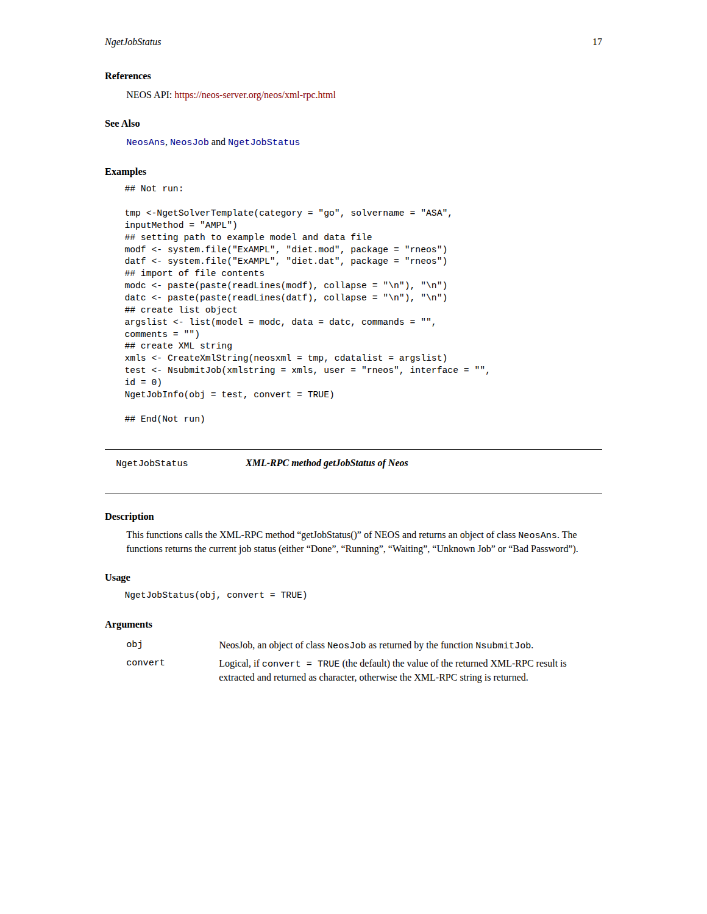NgetJobStatus 17
References
NEOS API: https://neos-server.org/neos/xml-rpc.html
See Also
NeosAns, NeosJob and NgetJobStatus
Examples
## Not run:

tmp <-NgetSolverTemplate(category = "go", solvername = "ASA",
inputMethod = "AMPL")
## setting path to example model and data file
modf <- system.file("ExAMPL", "diet.mod", package = "rneos")
datf <- system.file("ExAMPL", "diet.dat", package = "rneos")
## import of file contents
modc <- paste(paste(readLines(modf), collapse = "\n"), "\n")
datc <- paste(paste(readLines(datf), collapse = "\n"), "\n")
## create list object
argslist <- list(model = modc, data = datc, commands = "",
comments = "")
## create XML string
xmls <- CreateXmlString(neosxml = tmp, cdatalist = argslist)
test <- NsubmitJob(xmlstring = xmls, user = "rneos", interface = "",
id = 0)
NgetJobInfo(obj = test, convert = TRUE)

## End(Not run)
NgetJobStatus XML-RPC method getJobStatus of Neos
Description
This functions calls the XML-RPC method “getJobStatus()” of NEOS and returns an object of class NeosAns. The functions returns the current job status (either “Done”, “Running”, “Waiting”, “Unknown Job” or “Bad Password”).
Usage
NgetJobStatus(obj, convert = TRUE)
Arguments
| obj | NeosJob, an object of class NeosJob as returned by the function NsubmitJob . |
| convert | Logical, if convert = TRUE (the default) the value of the returned XML-RPC result is extracted and returned as character, otherwise the XML-RPC string is returned. |